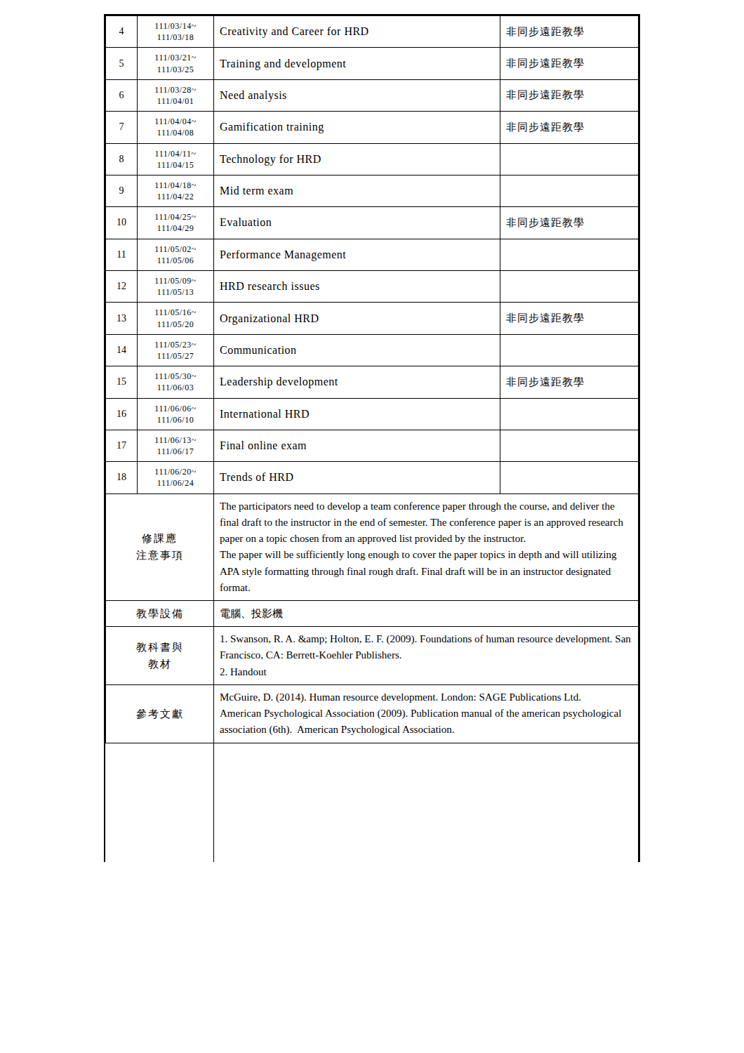| 4 | 111/03/14~ 111/03/18 | Creativity and Career for HRD | 非同步遠距教學 |
| 5 | 111/03/21~ 111/03/25 | Training and development | 非同步遠距教學 |
| 6 | 111/03/28~ 111/04/01 | Need analysis | 非同步遠距教學 |
| 7 | 111/04/04~ 111/04/08 | Gamification training | 非同步遠距教學 |
| 8 | 111/04/11~ 111/04/15 | Technology for HRD | |
| 9 | 111/04/18~ 111/04/22 | Mid term exam | |
| 10 | 111/04/25~ 111/04/29 | Evaluation | 非同步遠距教學 |
| 11 | 111/05/02~ 111/05/06 | Performance Management | |
| 12 | 111/05/09~ 111/05/13 | HRD research issues | |
| 13 | 111/05/16~ 111/05/20 | Organizational HRD | 非同步遠距教學 |
| 14 | 111/05/23~ 111/05/27 | Communication | |
| 15 | 111/05/30~ 111/06/03 | Leadership development | 非同步遠距教學 |
| 16 | 111/06/06~ 111/06/10 | International HRD | |
| 17 | 111/06/13~ 111/06/17 | Final online exam | |
| 18 | 111/06/20~ 111/06/24 | Trends of HRD | |
| 修課應 注意事項 | The participators need to develop a team conference paper through the course, and deliver the final draft to the instructor in the end of semester. The conference paper is an approved research paper on a topic chosen from an approved list provided by the instructor. The paper will be sufficiently long enough to cover the paper topics in depth and will utilizing APA style formatting through final rough draft. Final draft will be in an instructor designated format. |
| 教學設備 | 電腦、投影機 |
| 教科書與 教材 | 1. Swanson, R. A. &amp; Holton, E. F. (2009). Foundations of human resource development. San Francisco, CA: Berrett-Koehler Publishers. 2. Handout |
| 參考文獻 | McGuire, D. (2014). Human resource development. London: SAGE Publications Ltd. American Psychological Association (2009). Publication manual of the american psychological association (6th). American Psychological Association. |